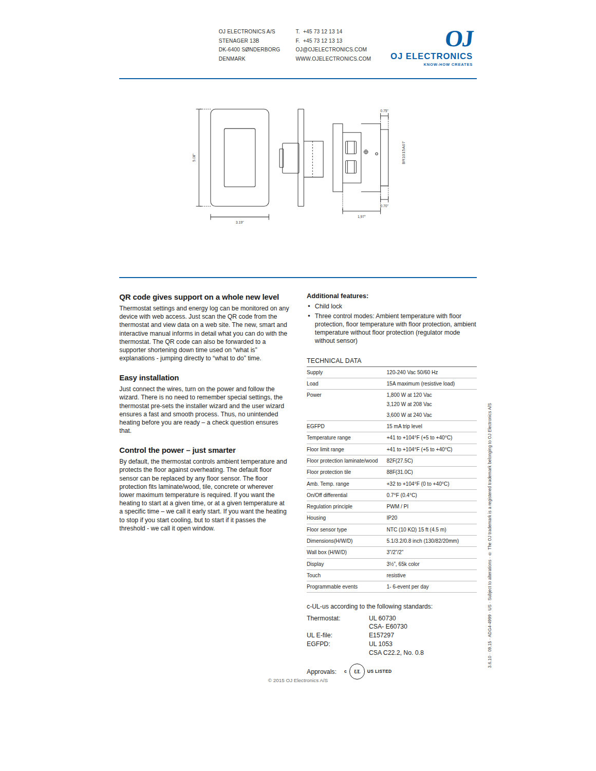OJ ELECTRONICS A/S
STENAGER 13B
DK-6400 SØNDERBORG
DENMARK
T. +45 73 12 13 14
F. +45 73 12 13 13
OJ@OJELECTRONICS.COM
WWW.OJELECTRONICS.COM
OJ
OJ ELECTRONICS
KNOW-HOW CREATES
5.08" 3.19" 0.75" 0.70" 1,97" BR1015A07
QR code gives support on a whole new level
Thermostat settings and energy log can be monitored on any device with web access. Just scan the QR code from the thermostat and view data on a web site. The new, smart and interactive manual informs in detail what you can do with the thermostat. The QR code can also be forwarded to a supporter shortening down time used on “what is” explanations - jumping directly to “what to do” time.
Easy installation
Just connect the wires, turn on the power and follow the wizard. There is no need to remember special settings, the thermostat pre-sets the installer wizard and the user wizard ensures a fast and smooth process. Thus, no unintended heating before you are ready – a check question ensures that.
Control the power – just smarter
By default, the thermostat controls ambient temperature and protects the floor against overheating. The default floor sensor can be replaced by any floor sensor. The floor protection fits laminate/wood, tile, concrete or wherever lower maximum temperature is required. If you want the heating to start at a given time, or at a given temperature at a specific time – we call it early start. If you want the heating to stop if you start cooling, but to start if it passes the threshold - we call it open window.
Additional features:
Child lock
Three control modes: Ambient temperature with floor protection, floor temperature with floor protection, ambient temperature without floor protection (regulator mode without sensor)
TECHNICAL DATA
| Supply | 120-240 Vac 50/60 Hz |
| Load | 15A maximum (resistive load) |
| Power | 1,800 W at 120 Vac |
| | 3,120 W at 208 Vac |
| | 3,600 W at 240 Vac |
| EGFPD | 15 mA trip level |
| Temperature range | +41 to +104°F (+5 to +40°C) |
| Floor limit range | +41 to +104°F (+5 to +40°C) |
| Floor protection laminate/wood | 82F(27.5C) |
| Floor protection tile | 88F(31.0C) |
| Amb. Temp. range | +32 to +104°F (0 to +40°C) |
| On/Off differential | 0.7°F (0.4°C) |
| Regulation principle | PWM / PI |
| Housing | IP20 |
| Floor sensor type | NTC (10 KΩ) 15 ft (4.5 m) |
| Dimensions(H/W/D) | 5.1/3.2/0.8 inch (130/82/20mm) |
| Wall box (H/W/D) | 3”/2”/2” |
| Display | 3½”, 65k color |
| Touch | resistive |
| Programmable events | 1- 6-event per day |
c-UL-us according to the following standards:
Thermostat:
UL 60730
CSA- E60730
UL E-file:
E157297
EGFPD:
UL 1053
CSA C22.2, No. 0.8
Approvals:
c UL US LISTED
3.6.10 · 09.15 · ADG4-4999 · US · Subject to alterations · ® The OJ trademark is a registered trademark belonging to OJ Electronics A/S
© 2015 OJ Electronics A/S